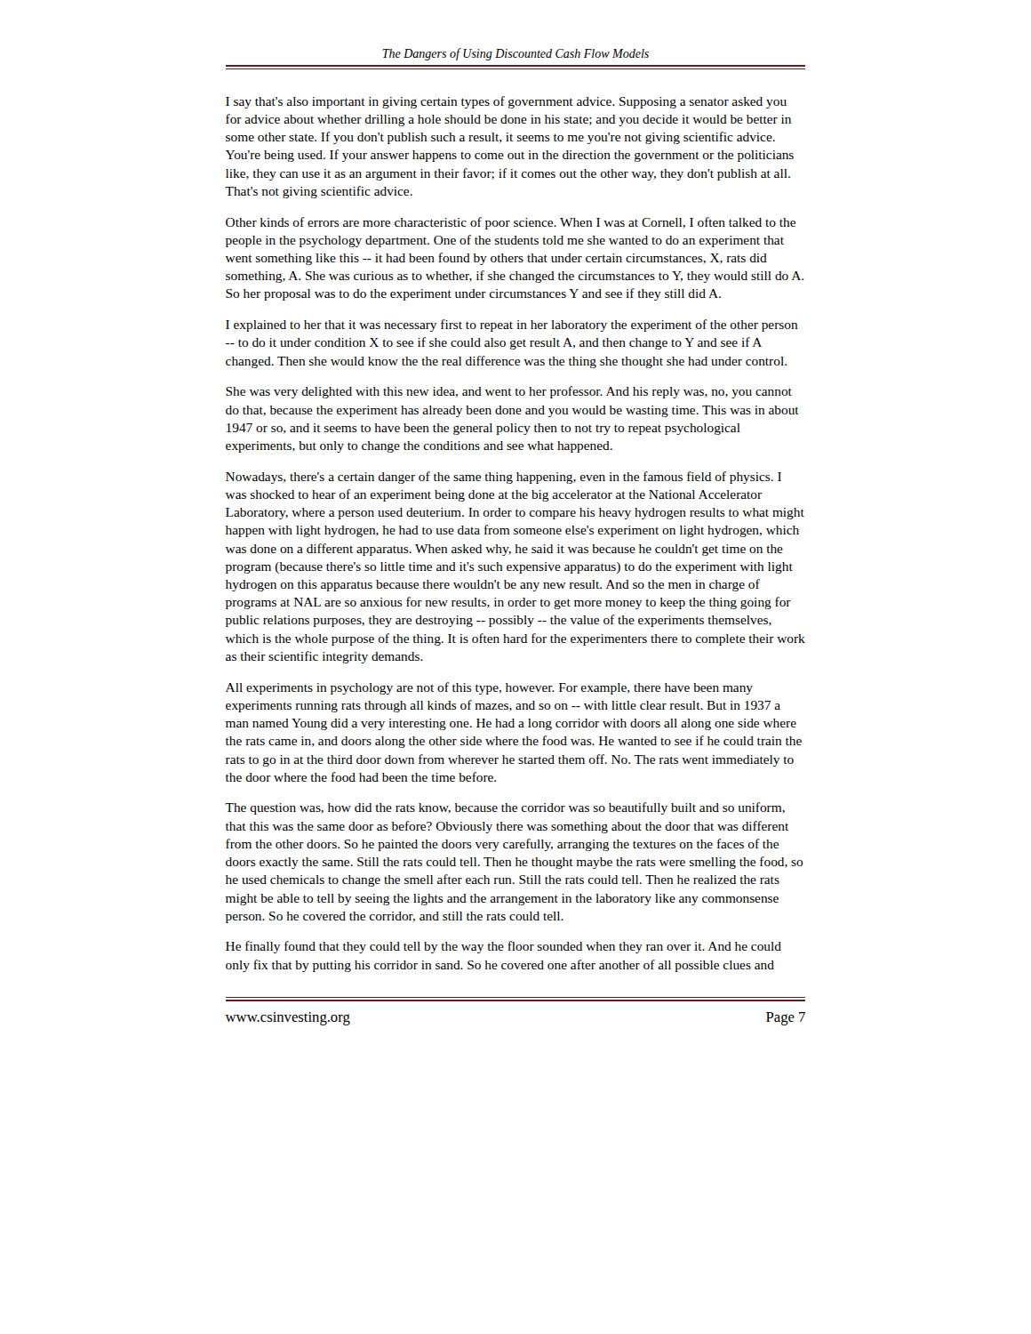The Dangers of Using Discounted Cash Flow Models
I say that's also important in giving certain types of government advice. Supposing a senator asked you for advice about whether drilling a hole should be done in his state; and you decide it would be better in some other state. If you don't publish such a result, it seems to me you're not giving scientific advice. You're being used. If your answer happens to come out in the direction the government or the politicians like, they can use it as an argument in their favor; if it comes out the other way, they don't publish at all. That's not giving scientific advice.
Other kinds of errors are more characteristic of poor science. When I was at Cornell, I often talked to the people in the psychology department. One of the students told me she wanted to do an experiment that went something like this -- it had been found by others that under certain circumstances, X, rats did something, A. She was curious as to whether, if she changed the circumstances to Y, they would still do A. So her proposal was to do the experiment under circumstances Y and see if they still did A.
I explained to her that it was necessary first to repeat in her laboratory the experiment of the other person -- to do it under condition X to see if she could also get result A, and then change to Y and see if A changed. Then she would know the the real difference was the thing she thought she had under control.
She was very delighted with this new idea, and went to her professor. And his reply was, no, you cannot do that, because the experiment has already been done and you would be wasting time. This was in about 1947 or so, and it seems to have been the general policy then to not try to repeat psychological experiments, but only to change the conditions and see what happened.
Nowadays, there's a certain danger of the same thing happening, even in the famous field of physics. I was shocked to hear of an experiment being done at the big accelerator at the National Accelerator Laboratory, where a person used deuterium. In order to compare his heavy hydrogen results to what might happen with light hydrogen, he had to use data from someone else's experiment on light hydrogen, which was done on a different apparatus. When asked why, he said it was because he couldn't get time on the program (because there's so little time and it's such expensive apparatus) to do the experiment with light hydrogen on this apparatus because there wouldn't be any new result. And so the men in charge of programs at NAL are so anxious for new results, in order to get more money to keep the thing going for public relations purposes, they are destroying -- possibly -- the value of the experiments themselves, which is the whole purpose of the thing. It is often hard for the experimenters there to complete their work as their scientific integrity demands.
All experiments in psychology are not of this type, however. For example, there have been many experiments running rats through all kinds of mazes, and so on -- with little clear result. But in 1937 a man named Young did a very interesting one. He had a long corridor with doors all along one side where the rats came in, and doors along the other side where the food was. He wanted to see if he could train the rats to go in at the third door down from wherever he started them off. No. The rats went immediately to the door where the food had been the time before.
The question was, how did the rats know, because the corridor was so beautifully built and so uniform, that this was the same door as before? Obviously there was something about the door that was different from the other doors. So he painted the doors very carefully, arranging the textures on the faces of the doors exactly the same. Still the rats could tell. Then he thought maybe the rats were smelling the food, so he used chemicals to change the smell after each run. Still the rats could tell. Then he realized the rats might be able to tell by seeing the lights and the arrangement in the laboratory like any commonsense person. So he covered the corridor, and still the rats could tell.
He finally found that they could tell by the way the floor sounded when they ran over it. And he could only fix that by putting his corridor in sand. So he covered one after another of all possible clues and
www.csinvesting.org Page 7